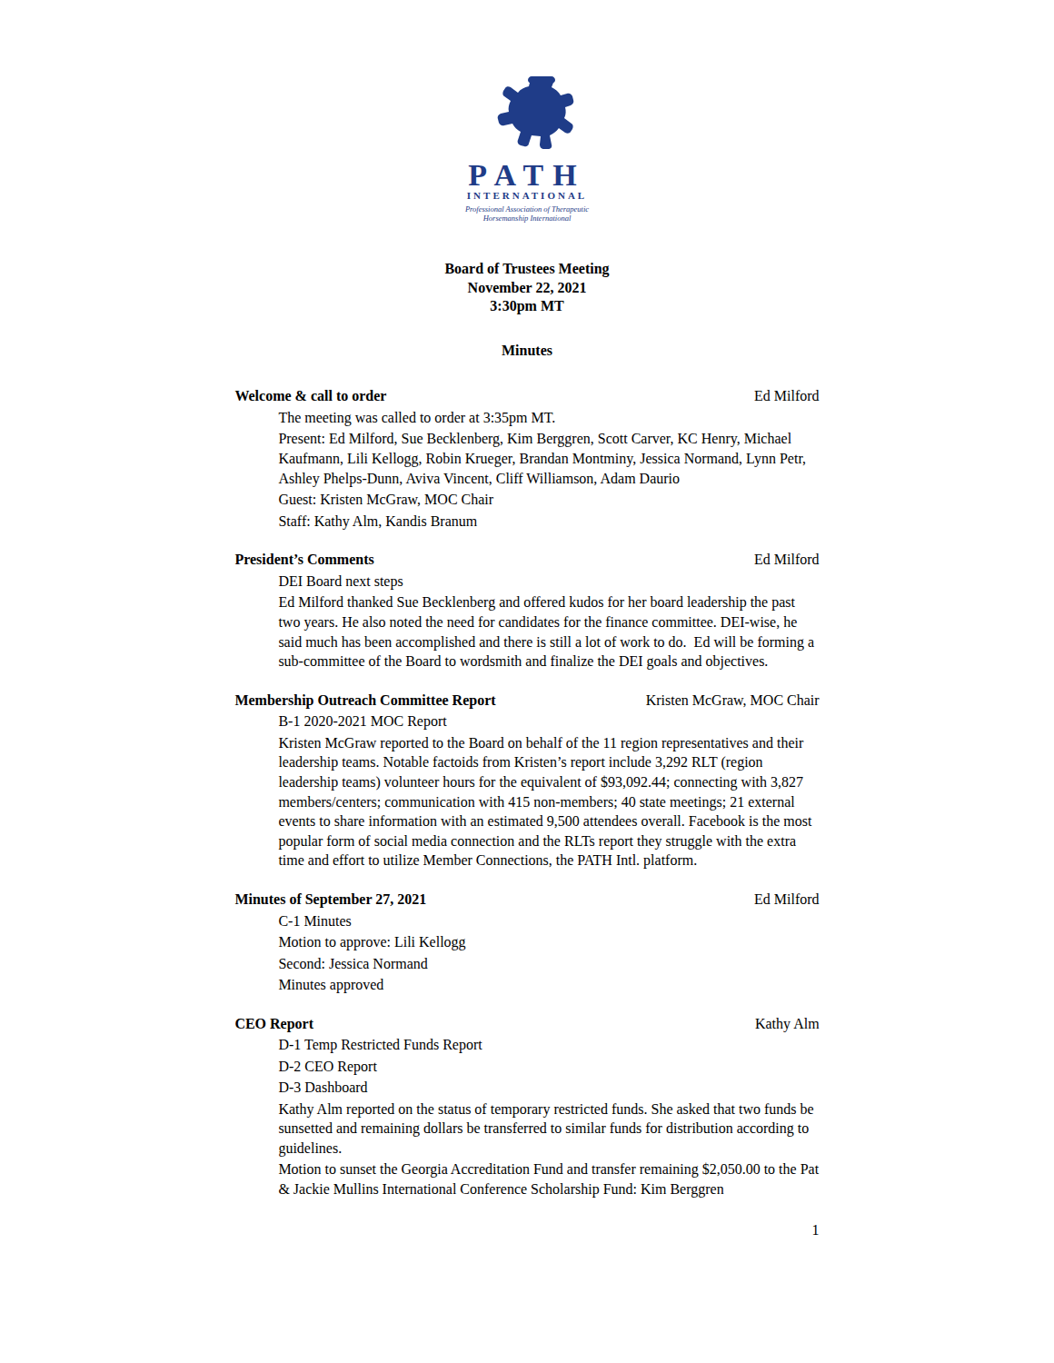PATH INTERNATIONAL Professional Association of Therapeutic Horsemanship International
Board of Trustees Meeting
November 22, 2021
3:30pm MT
Minutes
Welcome & call to order Ed Milford
The meeting was called to order at 3:35pm MT.
Present: Ed Milford, Sue Becklenberg, Kim Berggren, Scott Carver, KC Henry, Michael Kaufmann, Lili Kellogg, Robin Krueger, Brandan Montminy, Jessica Normand, Lynn Petr, Ashley Phelps-Dunn, Aviva Vincent, Cliff Williamson, Adam Daurio
Guest: Kristen McGraw, MOC Chair
Staff: Kathy Alm, Kandis Branum
President’s Comments Ed Milford
DEI Board next steps
Ed Milford thanked Sue Becklenberg and offered kudos for her board leadership the past two years. He also noted the need for candidates for the finance committee. DEI-wise, he said much has been accomplished and there is still a lot of work to do. Ed will be forming a sub-committee of the Board to wordsmith and finalize the DEI goals and objectives.
Membership Outreach Committee Report Kristen McGraw, MOC Chair
B-1 2020-2021 MOC Report
Kristen McGraw reported to the Board on behalf of the 11 region representatives and their leadership teams. Notable factoids from Kristen’s report include 3,292 RLT (region leadership teams) volunteer hours for the equivalent of $93,092.44; connecting with 3,827 members/centers; communication with 415 non-members; 40 state meetings; 21 external events to share information with an estimated 9,500 attendees overall. Facebook is the most popular form of social media connection and the RLTs report they struggle with the extra time and effort to utilize Member Connections, the PATH Intl. platform.
Minutes of September 27, 2021 Ed Milford
C-1 Minutes
Motion to approve: Lili Kellogg
Second: Jessica Normand
Minutes approved
CEO Report Kathy Alm
D-1 Temp Restricted Funds Report
D-2 CEO Report
D-3 Dashboard
Kathy Alm reported on the status of temporary restricted funds. She asked that two funds be sunsetted and remaining dollars be transferred to similar funds for distribution according to guidelines.
Motion to sunset the Georgia Accreditation Fund and transfer remaining $2,050.00 to the Pat & Jackie Mullins International Conference Scholarship Fund: Kim Berggren
1